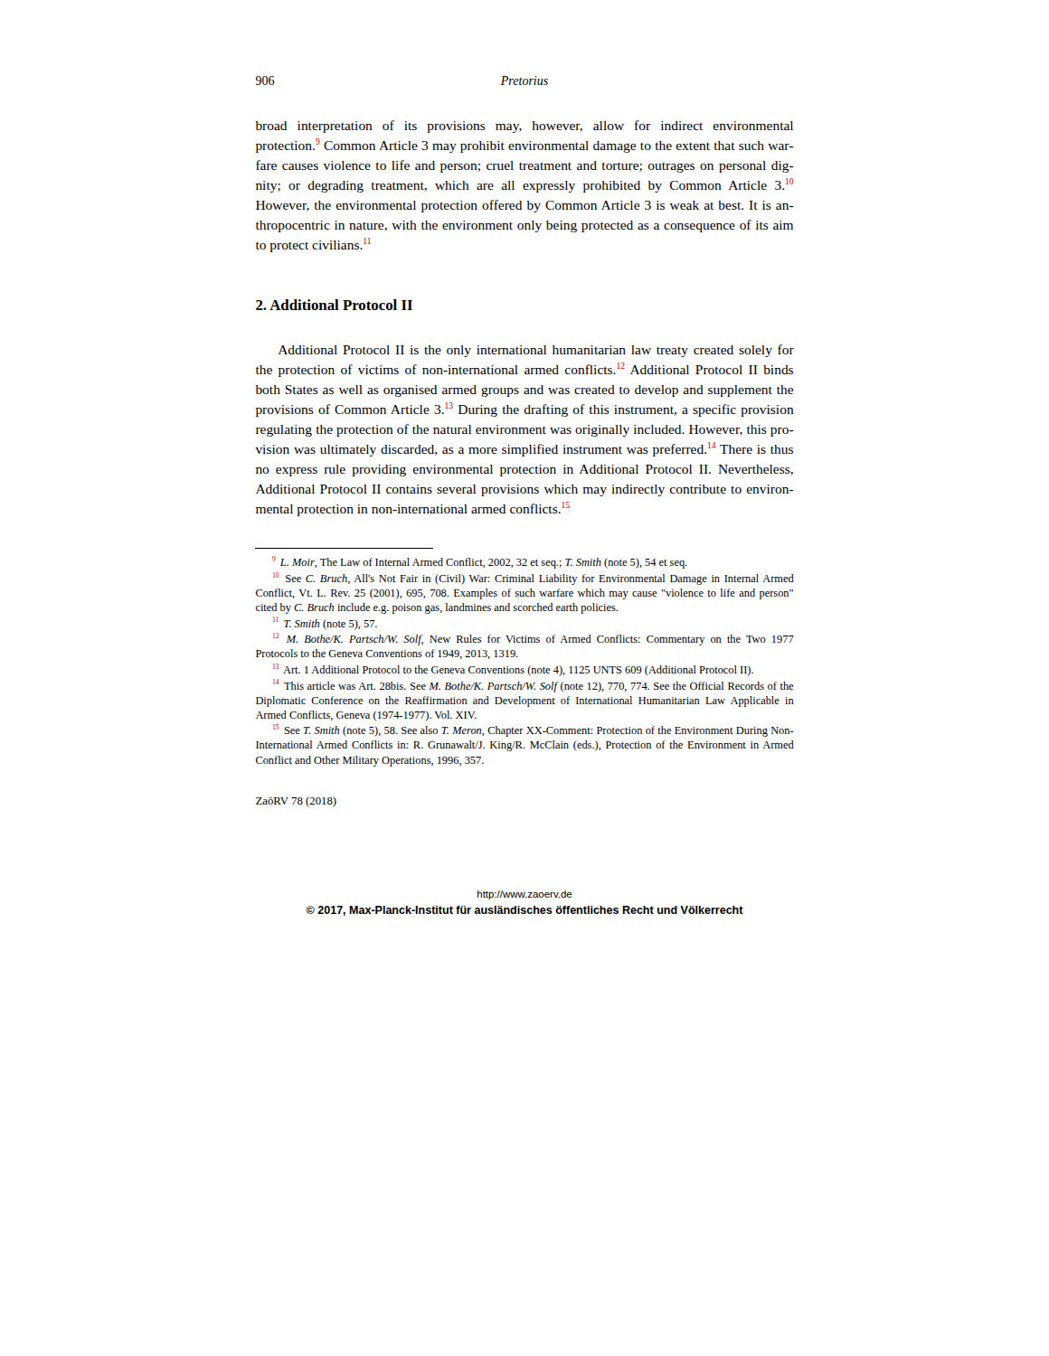906
Pretorius
broad interpretation of its provisions may, however, allow for indirect environmental protection.9 Common Article 3 may prohibit environmental damage to the extent that such warfare causes violence to life and person; cruel treatment and torture; outrages on personal dignity; or degrading treatment, which are all expressly prohibited by Common Article 3.10 However, the environmental protection offered by Common Article 3 is weak at best. It is anthropocentric in nature, with the environment only being protected as a consequence of its aim to protect civilians.11
2. Additional Protocol II
Additional Protocol II is the only international humanitarian law treaty created solely for the protection of victims of non-international armed conflicts.12 Additional Protocol II binds both States as well as organised armed groups and was created to develop and supplement the provisions of Common Article 3.13 During the drafting of this instrument, a specific provision regulating the protection of the natural environment was originally included. However, this provision was ultimately discarded, as a more simplified instrument was preferred.14 There is thus no express rule providing environmental protection in Additional Protocol II. Nevertheless, Additional Protocol II contains several provisions which may indirectly contribute to environmental protection in non-international armed conflicts.15
9 L. Moir, The Law of Internal Armed Conflict, 2002, 32 et seq.; T. Smith (note 5), 54 et seq.
10 See C. Bruch, All's Not Fair in (Civil) War: Criminal Liability for Environmental Damage in Internal Armed Conflict, Vt. L. Rev. 25 (2001), 695, 708. Examples of such warfare which may cause "violence to life and person" cited by C. Bruch include e.g. poison gas, landmines and scorched earth policies.
11 T. Smith (note 5), 57.
12 M. Bothe/K. Partsch/W. Solf, New Rules for Victims of Armed Conflicts: Commentary on the Two 1977 Protocols to the Geneva Conventions of 1949, 2013, 1319.
13 Art. 1 Additional Protocol to the Geneva Conventions (note 4), 1125 UNTS 609 (Additional Protocol II).
14 This article was Art. 28bis. See M. Bothe/K. Partsch/W. Solf (note 12), 770, 774. See the Official Records of the Diplomatic Conference on the Reaffirmation and Development of International Humanitarian Law Applicable in Armed Conflicts, Geneva (1974-1977). Vol. XIV.
15 See T. Smith (note 5), 58. See also T. Meron, Chapter XX-Comment: Protection of the Environment During Non-International Armed Conflicts in: R. Grunawalt/J. King/R. McClain (eds.), Protection of the Environment in Armed Conflict and Other Military Operations, 1996, 357.
ZaöRV 78 (2018)
http://www.zaoerv.de
© 2017, Max-Planck-Institut für ausländisches öffentliches Recht und Völkerrecht